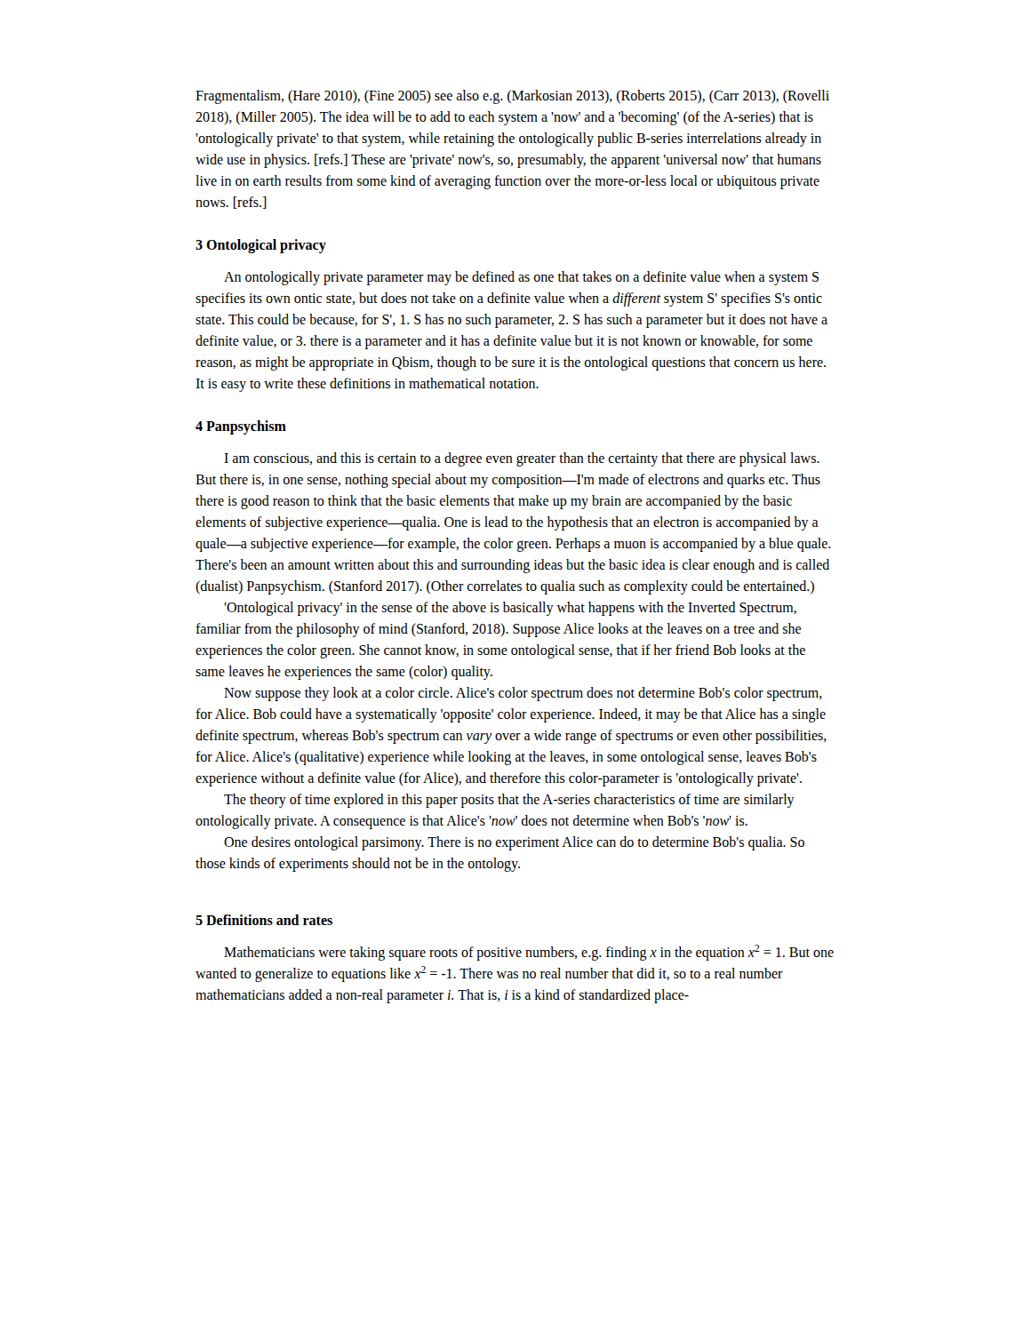Fragmentalism, (Hare 2010), (Fine 2005) see also e.g. (Markosian 2013), (Roberts 2015), (Carr 2013), (Rovelli 2018), (Miller 2005). The idea will be to add to each system a 'now' and a 'becoming' (of the A-series) that is 'ontologically private' to that system, while retaining the ontologically public B-series interrelations already in wide use in physics. [refs.] These are 'private' now's, so, presumably, the apparent 'universal now' that humans live in on earth results from some kind of averaging function over the more-or-less local or ubiquitous private nows. [refs.]
3 Ontological privacy
An ontologically private parameter may be defined as one that takes on a definite value when a system S specifies its own ontic state, but does not take on a definite value when a different system S' specifies S's ontic state. This could be because, for S', 1. S has no such parameter, 2. S has such a parameter but it does not have a definite value, or 3. there is a parameter and it has a definite value but it is not known or knowable, for some reason, as might be appropriate in Qbism, though to be sure it is the ontological questions that concern us here. It is easy to write these definitions in mathematical notation.
4 Panpsychism
I am conscious, and this is certain to a degree even greater than the certainty that there are physical laws. But there is, in one sense, nothing special about my composition—I'm made of electrons and quarks etc. Thus there is good reason to think that the basic elements that make up my brain are accompanied by the basic elements of subjective experience—qualia. One is lead to the hypothesis that an electron is accompanied by a quale—a subjective experience—for example, the color green. Perhaps a muon is accompanied by a blue quale. There's been an amount written about this and surrounding ideas but the basic idea is clear enough and is called (dualist) Panpsychism. (Stanford 2017). (Other correlates to qualia such as complexity could be entertained.)
'Ontological privacy' in the sense of the above is basically what happens with the Inverted Spectrum, familiar from the philosophy of mind (Stanford, 2018). Suppose Alice looks at the leaves on a tree and she experiences the color green. She cannot know, in some ontological sense, that if her friend Bob looks at the same leaves he experiences the same (color) quality.
Now suppose they look at a color circle. Alice's color spectrum does not determine Bob's color spectrum, for Alice. Bob could have a systematically 'opposite' color experience. Indeed, it may be that Alice has a single definite spectrum, whereas Bob's spectrum can vary over a wide range of spectrums or even other possibilities, for Alice. Alice's (qualitative) experience while looking at the leaves, in some ontological sense, leaves Bob's experience without a definite value (for Alice), and therefore this color-parameter is 'ontologically private'.
The theory of time explored in this paper posits that the A-series characteristics of time are similarly ontologically private. A consequence is that Alice's 'now' does not determine when Bob's 'now' is.
One desires ontological parsimony. There is no experiment Alice can do to determine Bob's qualia. So those kinds of experiments should not be in the ontology.
5 Definitions and rates
Mathematicians were taking square roots of positive numbers, e.g. finding x in the equation x2 = 1. But one wanted to generalize to equations like x2 = -1. There was no real number that did it, so to a real number mathematicians added a non-real parameter i. That is, i is a kind of standardized place-